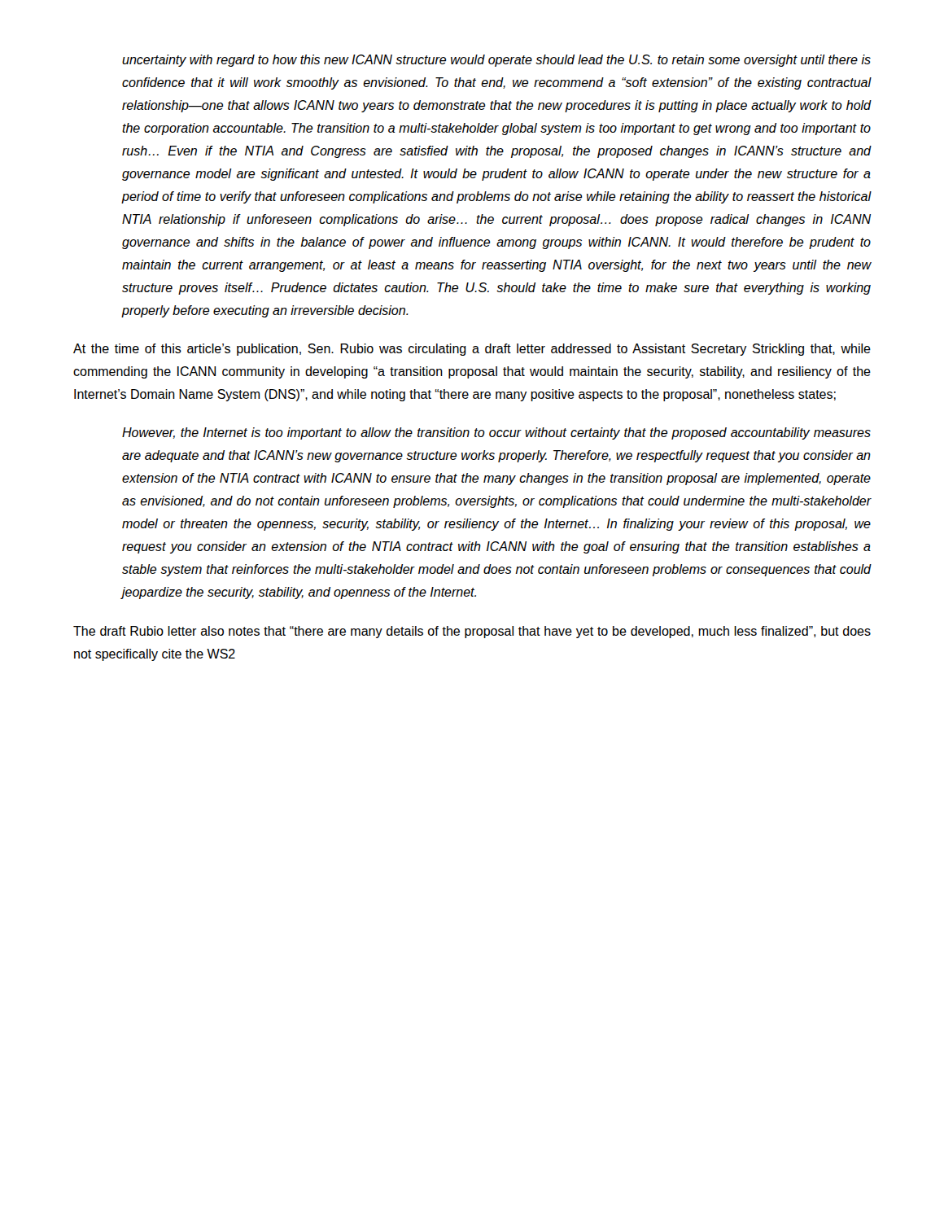uncertainty with regard to how this new ICANN structure would operate should lead the U.S. to retain some oversight until there is confidence that it will work smoothly as envisioned. To that end, we recommend a “soft extension” of the existing contractual relationship—one that allows ICANN two years to demonstrate that the new procedures it is putting in place actually work to hold the corporation accountable. The transition to a multi-stakeholder global system is too important to get wrong and too important to rush… Even if the NTIA and Congress are satisfied with the proposal, the proposed changes in ICANN’s structure and governance model are significant and untested. It would be prudent to allow ICANN to operate under the new structure for a period of time to verify that unforeseen complications and problems do not arise while retaining the ability to reassert the historical NTIA relationship if unforeseen complications do arise… the current proposal… does propose radical changes in ICANN governance and shifts in the balance of power and influence among groups within ICANN. It would therefore be prudent to maintain the current arrangement, or at least a means for reasserting NTIA oversight, for the next two years until the new structure proves itself… Prudence dictates caution. The U.S. should take the time to make sure that everything is working properly before executing an irreversible decision.
At the time of this article’s publication, Sen. Rubio was circulating a draft letter addressed to Assistant Secretary Strickling that, while commending the ICANN community in developing “a transition proposal that would maintain the security, stability, and resiliency of the Internet’s Domain Name System (DNS)”, and while noting that “there are many positive aspects to the proposal”, nonetheless states;
However, the Internet is too important to allow the transition to occur without certainty that the proposed accountability measures are adequate and that ICANN’s new governance structure works properly. Therefore, we respectfully request that you consider an extension of the NTIA contract with ICANN to ensure that the many changes in the transition proposal are implemented, operate as envisioned, and do not contain unforeseen problems, oversights, or complications that could undermine the multi-stakeholder model or threaten the openness, security, stability, or resiliency of the Internet… In finalizing your review of this proposal, we request you consider an extension of the NTIA contract with ICANN with the goal of ensuring that the transition establishes a stable system that reinforces the multi-stakeholder model and does not contain unforeseen problems or consequences that could jeopardize the security, stability, and openness of the Internet.
The draft Rubio letter also notes that “there are many details of the proposal that have yet to be developed, much less finalized”, but does not specifically cite the WS2